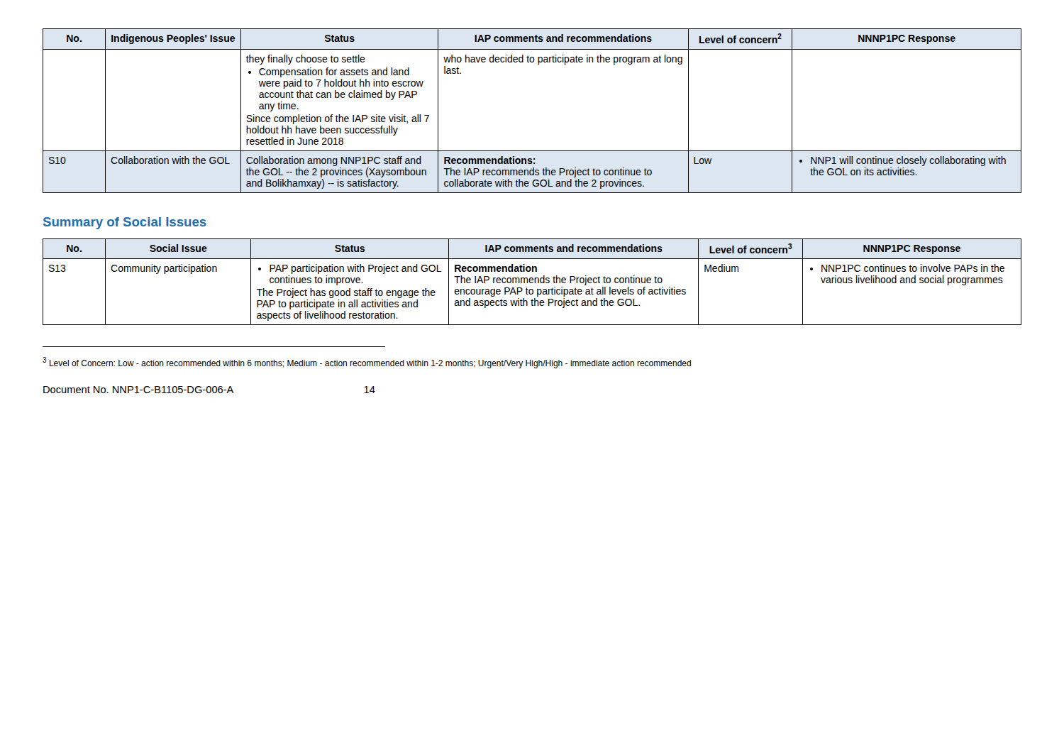| No. | Indigenous Peoples' Issue | Status | IAP comments and recommendations | Level of concern 2 | NNNP1PC Response |
| --- | --- | --- | --- | --- | --- |
| | | they finally choose to settle Compensation for assets and land were paid to 7 holdout hh into escrow account that can be claimed by PAP any time. Since completion of the IAP site visit, all 7 holdout hh have been successfully resettled in June 2018 | who have decided to participate in the program at long last. | | |
| S10 | Collaboration with the GOL | Collaboration among NNP1PC staff and the GOL -- the 2 provinces (Xaysomboun and Bolikhamxay) -- is satisfactory. | Recommendations: The IAP recommends the Project to continue to collaborate with the GOL and the 2 provinces. | Low | NNP1 will continue closely collaborating with the GOL on its activities. |
Summary of Social Issues
| No. | Social Issue | Status | IAP comments and recommendations | Level of concern 3 | NNNP1PC Response |
| --- | --- | --- | --- | --- | --- |
| S13 | Community participation | PAP participation with Project and GOL continues to improve. The Project has good staff to engage the PAP to participate in all activities and aspects of livelihood restoration. | Recommendation The IAP recommends the Project to continue to encourage PAP to participate at all levels of activities and aspects with the Project and the GOL. | Medium | NNP1PC continues to involve PAPs in the various livelihood and social programmes |
3 Level of Concern: Low - action recommended within 6 months; Medium - action recommended within 1-2 months; Urgent/Very High/High - immediate action recommended
Document No. NNP1-C-B1105-DG-006-A 14